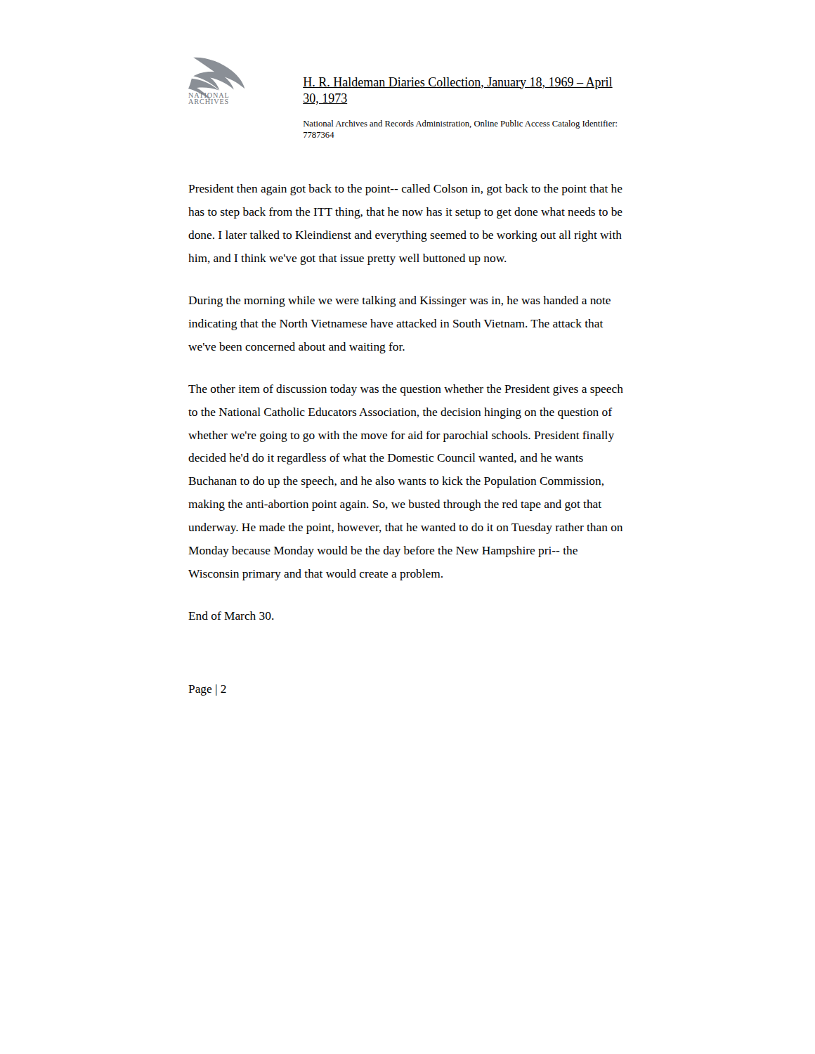NATIONAL ARCHIVES
H. R. Haldeman Diaries Collection, January 18, 1969 – April 30, 1973
National Archives and Records Administration, Online Public Access Catalog Identifier: 7787364
President then again got back to the point-- called Colson in, got back to the point that he has to step back from the ITT thing, that he now has it setup to get done what needs to be done. I later talked to Kleindienst and everything seemed to be working out all right with him, and I think we've got that issue pretty well buttoned up now.
During the morning while we were talking and Kissinger was in, he was handed a note indicating that the North Vietnamese have attacked in South Vietnam. The attack that we've been concerned about and waiting for.
The other item of discussion today was the question whether the President gives a speech to the National Catholic Educators Association, the decision hinging on the question of whether we're going to go with the move for aid for parochial schools. President finally decided he'd do it regardless of what the Domestic Council wanted, and he wants Buchanan to do up the speech, and he also wants to kick the Population Commission, making the anti-abortion point again. So, we busted through the red tape and got that underway. He made the point, however, that he wanted to do it on Tuesday rather than on Monday because Monday would be the day before the New Hampshire pri-- the Wisconsin primary and that would create a problem.
End of March 30.
Page | 2